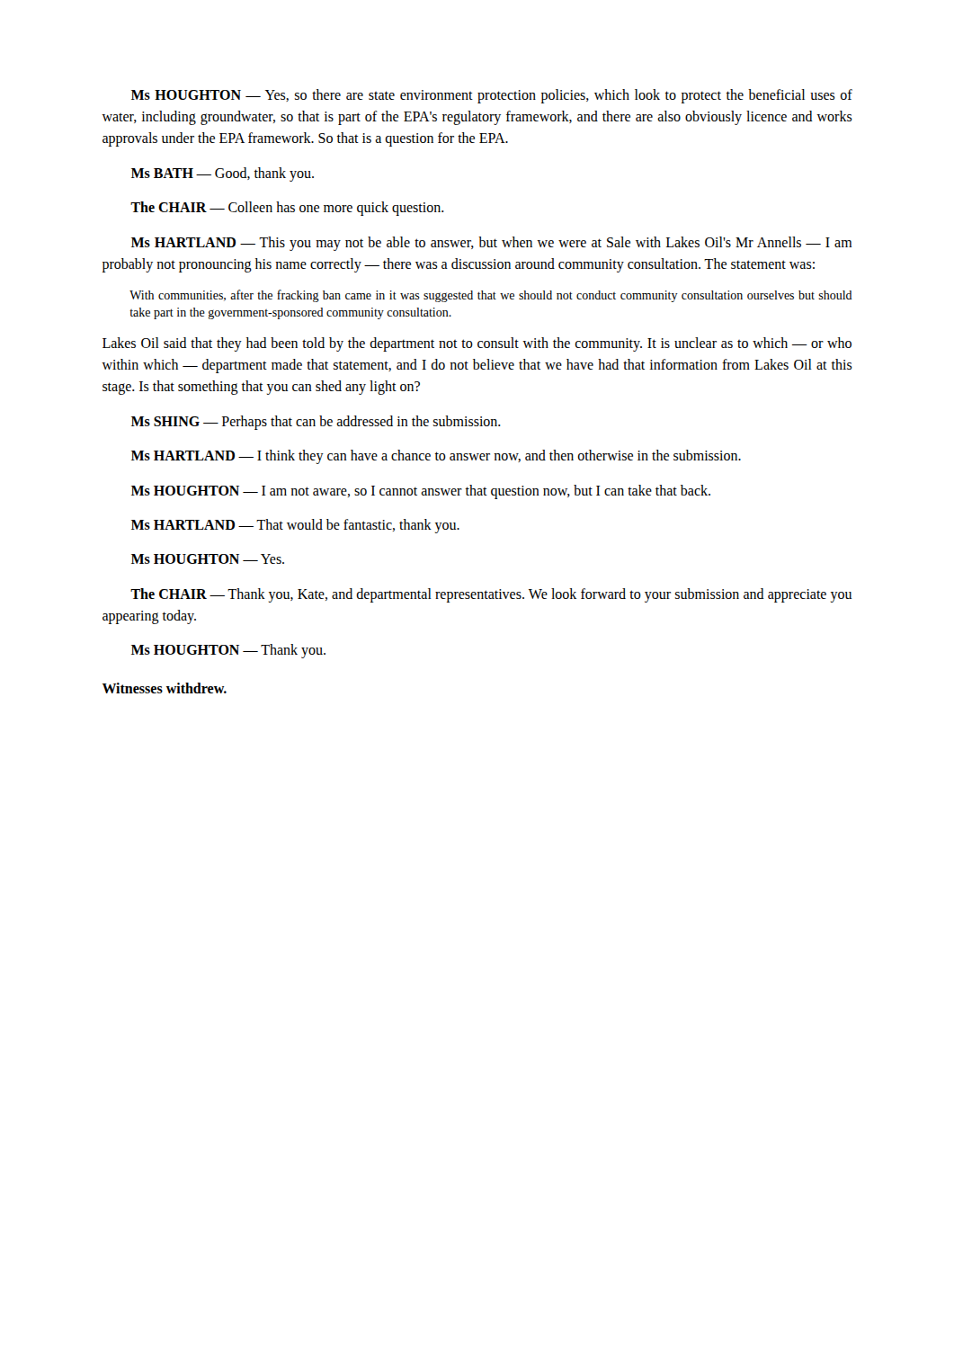Ms HOUGHTON — Yes, so there are state environment protection policies, which look to protect the beneficial uses of water, including groundwater, so that is part of the EPA's regulatory framework, and there are also obviously licence and works approvals under the EPA framework. So that is a question for the EPA.
Ms BATH — Good, thank you.
The CHAIR — Colleen has one more quick question.
Ms HARTLAND — This you may not be able to answer, but when we were at Sale with Lakes Oil's Mr Annells — I am probably not pronouncing his name correctly — there was a discussion around community consultation. The statement was:
With communities, after the fracking ban came in it was suggested that we should not conduct community consultation ourselves but should take part in the government-sponsored community consultation.
Lakes Oil said that they had been told by the department not to consult with the community. It is unclear as to which — or who within which — department made that statement, and I do not believe that we have had that information from Lakes Oil at this stage. Is that something that you can shed any light on?
Ms SHING — Perhaps that can be addressed in the submission.
Ms HARTLAND — I think they can have a chance to answer now, and then otherwise in the submission.
Ms HOUGHTON — I am not aware, so I cannot answer that question now, but I can take that back.
Ms HARTLAND — That would be fantastic, thank you.
Ms HOUGHTON — Yes.
The CHAIR — Thank you, Kate, and departmental representatives. We look forward to your submission and appreciate you appearing today.
Ms HOUGHTON — Thank you.
Witnesses withdrew.